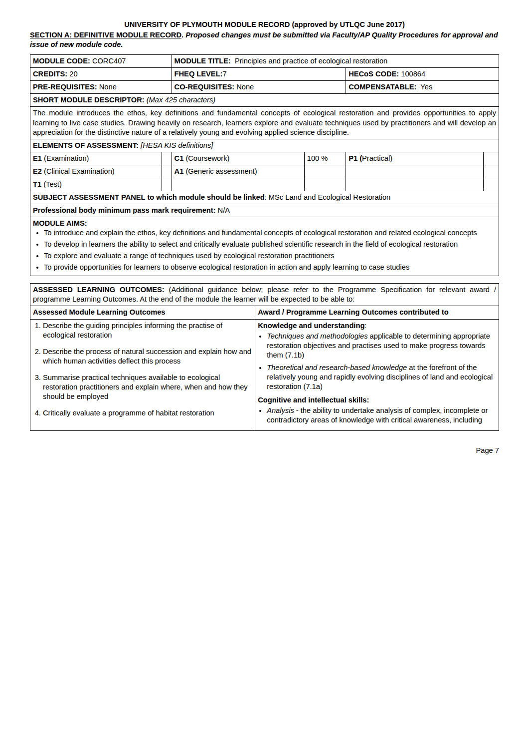UNIVERSITY OF PLYMOUTH MODULE RECORD (approved by UTLQC June 2017)
SECTION A: DEFINITIVE MODULE RECORD. Proposed changes must be submitted via Faculty/AP Quality Procedures for approval and issue of new module code.
| MODULE CODE: CORC407 | MODULE TITLE: Principles and practice of ecological restoration |
| CREDITS: 20 | FHEQ LEVEL: 7 | HECoS CODE: 100864 |
| PRE-REQUISITES: None | CO-REQUISITES: None | COMPENSATABLE: Yes |
| SHORT MODULE DESCRIPTOR: (Max 425 characters) |
| The module introduces the ethos, key definitions and fundamental concepts of ecological restoration and provides opportunities to apply learning to live case studies. Drawing heavily on research, learners explore and evaluate techniques used by practitioners and will develop an appreciation for the distinctive nature of a relatively young and evolving applied science discipline. |
| ELEMENTS OF ASSESSMENT: [HESA KIS definitions] |
| E1 (Examination) | | C1 (Coursework) | 100 % | P1 ( Practical) | |
| E2 (Clinical Examination) | | A1 (Generic assessment) | | | |
| T1 (Test) | | | | | |
| SUBJECT ASSESSMENT PANEL to which module should be linked : MSc Land and Ecological Restoration |
| Professional body minimum pass mark requirement: N/A |
| MODULE AIMS: To introduce and explain the ethos, key definitions and fundamental concepts of ecological restoration and related ecological concepts To develop in learners the ability to select and critically evaluate published scientific research in the field of ecological restoration To explore and evaluate a range of techniques used by ecological restoration practitioners To provide opportunities for learners to observe ecological restoration in action and apply learning to case studies |
| ASSESSED LEARNING OUTCOMES: (Additional guidance below; please refer to the Programme Specification for relevant award / programme Learning Outcomes. At the end of the module the learner will be expected to be able to: |
| Assessed Module Learning Outcomes | Award / Programme Learning Outcomes contributed to |
| Describe the guiding principles informing the practise of ecological restoration Describe the process of natural succession and explain how and which human activities deflect this process Summarise practical techniques available to ecological restoration practitioners and explain where, when and how they should be employed Critically evaluate a programme of habitat restoration | Knowledge and understanding : Techniques and methodologies applicable to determining appropriate restoration objectives and practises used to make progress towards them (7.1b) Theoretical and research-based knowledge at the forefront of the relatively young and rapidly evolving disciplines of land and ecological restoration (7.1a) Cognitive and intellectual skills: Analysis - the ability to undertake analysis of complex, incomplete or contradictory areas of knowledge with critical awareness, including |
Page 7